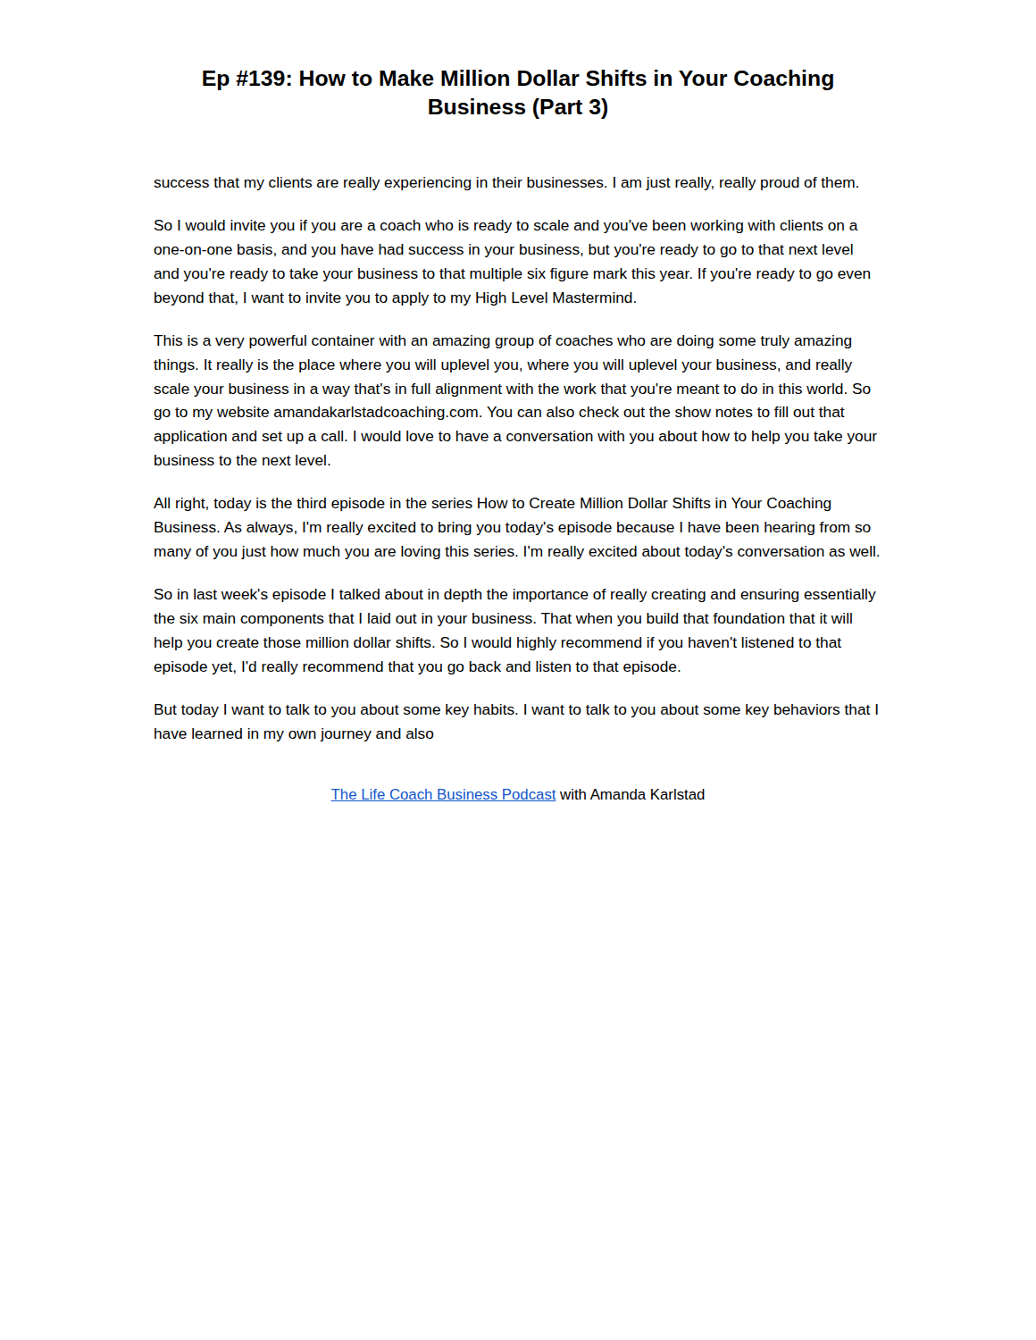Ep #139: How to Make Million Dollar Shifts in Your Coaching Business (Part 3)
success that my clients are really experiencing in their businesses. I am just really, really proud of them.
So I would invite you if you are a coach who is ready to scale and you've been working with clients on a one-on-one basis, and you have had success in your business, but you're ready to go to that next level and you're ready to take your business to that multiple six figure mark this year. If you're ready to go even beyond that, I want to invite you to apply to my High Level Mastermind.
This is a very powerful container with an amazing group of coaches who are doing some truly amazing things. It really is the place where you will uplevel you, where you will uplevel your business, and really scale your business in a way that's in full alignment with the work that you're meant to do in this world. So go to my website amandakarlstadcoaching.com. You can also check out the show notes to fill out that application and set up a call. I would love to have a conversation with you about how to help you take your business to the next level.
All right, today is the third episode in the series How to Create Million Dollar Shifts in Your Coaching Business. As always, I'm really excited to bring you today's episode because I have been hearing from so many of you just how much you are loving this series. I'm really excited about today's conversation as well.
So in last week's episode I talked about in depth the importance of really creating and ensuring essentially the six main components that I laid out in your business. That when you build that foundation that it will help you create those million dollar shifts. So I would highly recommend if you haven't listened to that episode yet, I'd really recommend that you go back and listen to that episode.
But today I want to talk to you about some key habits. I want to talk to you about some key behaviors that I have learned in my own journey and also
The Life Coach Business Podcast with Amanda Karlstad